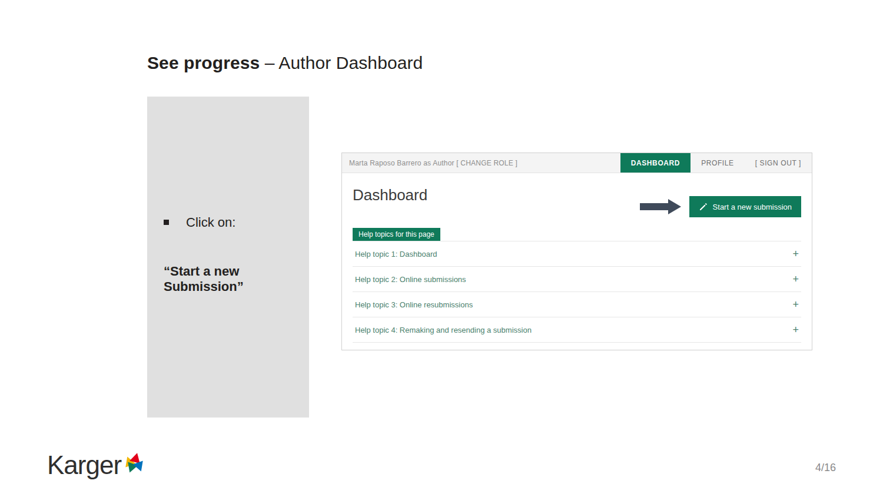See progress – Author Dashboard
Click on:
“Start a new Submission”
Marta Raposo Barrero as Author [ CHANGE ROLE ]
DASHBOARD
PROFILE
[ SIGN OUT ]
Dashboard
Start a new submission
Help topics for this page
Help topic 1: Dashboard+
Help topic 2: Online submissions+
Help topic 3: Online resubmissions+
Help topic 4: Remaking and resending a submission+
Karger
4/16